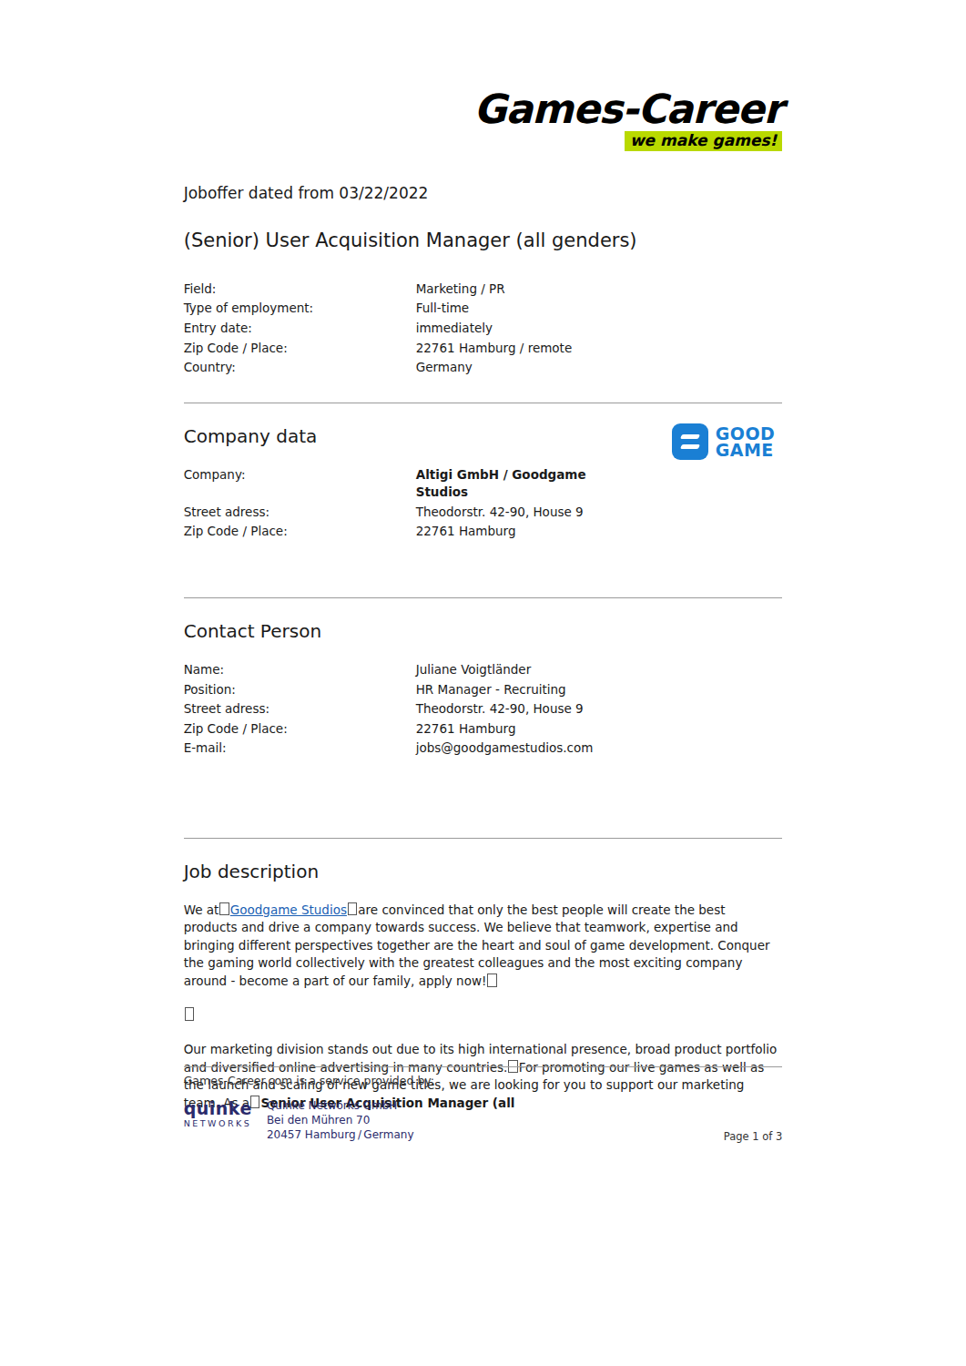Games-Career
we make games!
Joboffer dated from 03/22/2022
(Senior) User Acquisition Manager (all genders)
| Field: | Marketing / PR |
| Type of employment: | Full-time |
| Entry date: | immediately |
| Zip Code / Place: | 22761 Hamburg / remote |
| Country: | Germany |
Company data
GOOD
GAME
| Company: | Altigi GmbH / Goodgame Studios |
| Street adress: | Theodorstr. 42-90, House 9 |
| Zip Code / Place: | 22761 Hamburg |
Contact Person
| Name: | Juliane Voigtländer |
| Position: | HR Manager - Recruiting |
| Street adress: | Theodorstr. 42-90, House 9 |
| Zip Code / Place: | 22761 Hamburg |
| E-mail: | jobs@goodgamestudios.com |
Job description
We at Goodgame Studios are convinced that only the best people will create the best products and drive a company towards success. We believe that teamwork, expertise and bringing different perspectives together are the heart and soul of game development. Conquer the gaming world collectively with the greatest colleagues and the most exciting company around - become a part of our family, apply now!
Our marketing division stands out due to its high international presence, broad product portfolio and diversified online advertising in many countries. For promoting our live games as well as the launch and scaling of new game titles, we are looking for you to support our marketing team. As a Senior User Acquisition Manager (all
Games-Career.com is a service provided by:
quinke
NETWORKS
Quinke Networks GmbH
Bei den Mühren 70
20457 Hamburg / Germany
Page 1 of 3